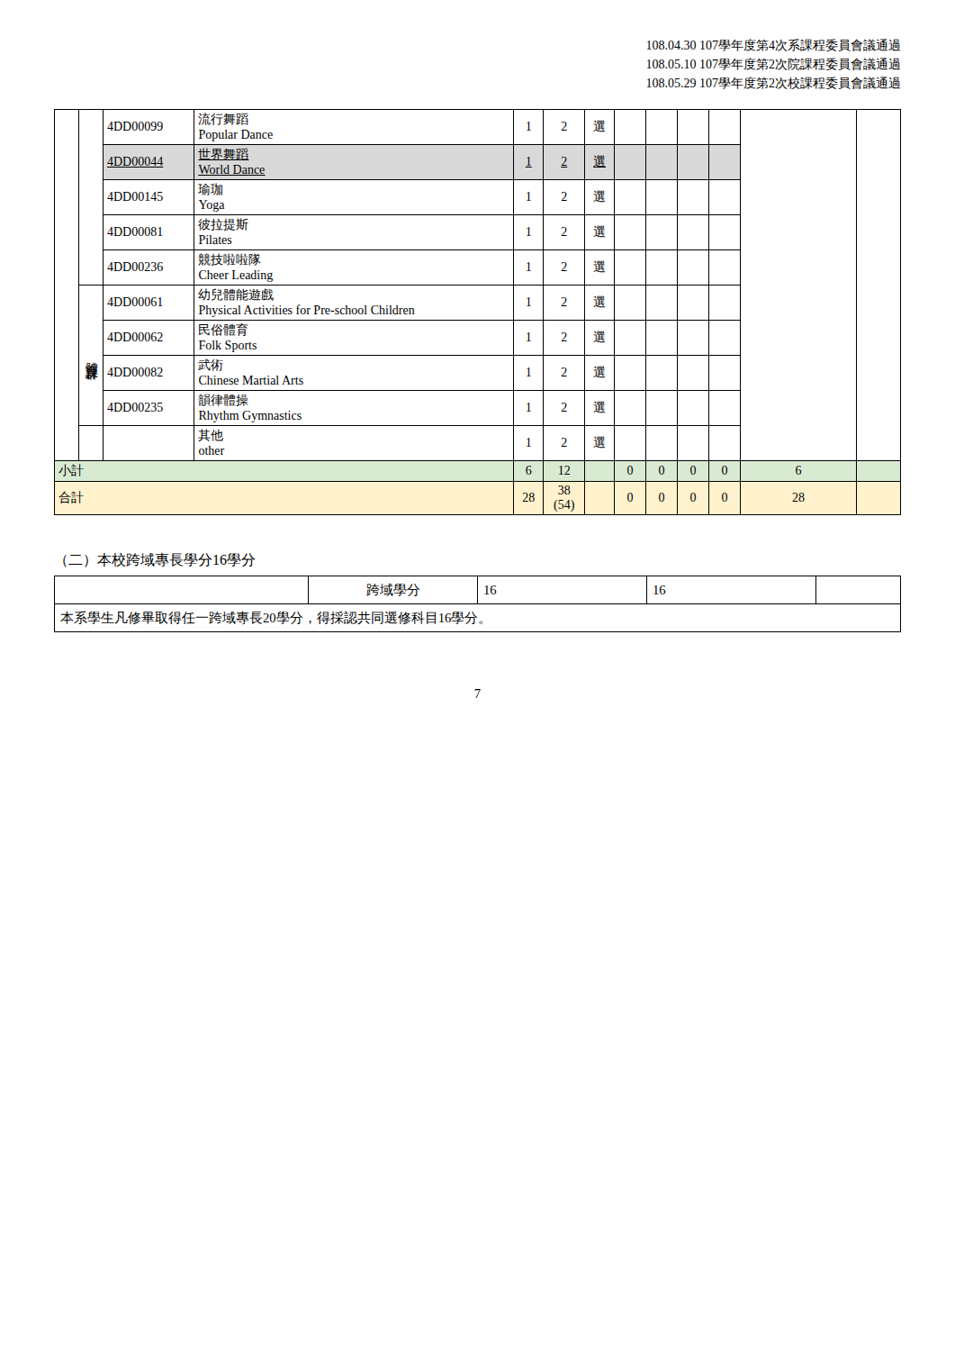108.04.30 107學年度第4次系課程委員會議通過
108.05.10 107學年度第2次院課程委員會議通過
108.05.29 107學年度第2次校課程委員會議通過
| | | 4DD00099 | 流行舞蹈 Popular Dance | 1 | 2 | 選 | | | | | | |
| 4DD00044 | 世界舞蹈 World Dance | 1 | 2 | 選 | | | | |
| 4DD00145 | 瑜珈 Yoga | 1 | 2 | 選 | | | | |
| 4DD00081 | 彼拉提斯 Pilates | 1 | 2 | 選 | | | | |
| 4DD00236 | 競技啦啦隊 Cheer Leading | 1 | 2 | 選 | | | | |
| 體育課群 | 4DD00061 | 幼兒體能遊戲 Physical Activities for Pre-school Children | 1 | 2 | 選 | | | | |
| 4DD00062 | 民俗體育 Folk Sports | 1 | 2 | 選 | | | | |
| 4DD00082 | 武術 Chinese Martial Arts | 1 | 2 | 選 | | | | |
| 4DD00235 | 韻律體操 Rhythm Gymnastics | 1 | 2 | 選 | | | | |
| | | 其他 other | 1 | 2 | 選 | | | | |
| 小計 | 6 | 12 | | 0 | 0 | 0 | 0 | 6 | |
| 合計 | 28 | 38 (54) | | 0 | 0 | 0 | 0 | 28 | |
（二）本校跨域專長學分16學分
| | 跨域學分 | 16 | 16 | |
| 本系學生凡修畢取得任一跨域專長20學分，得採認共同選修科目16學分。 |
7